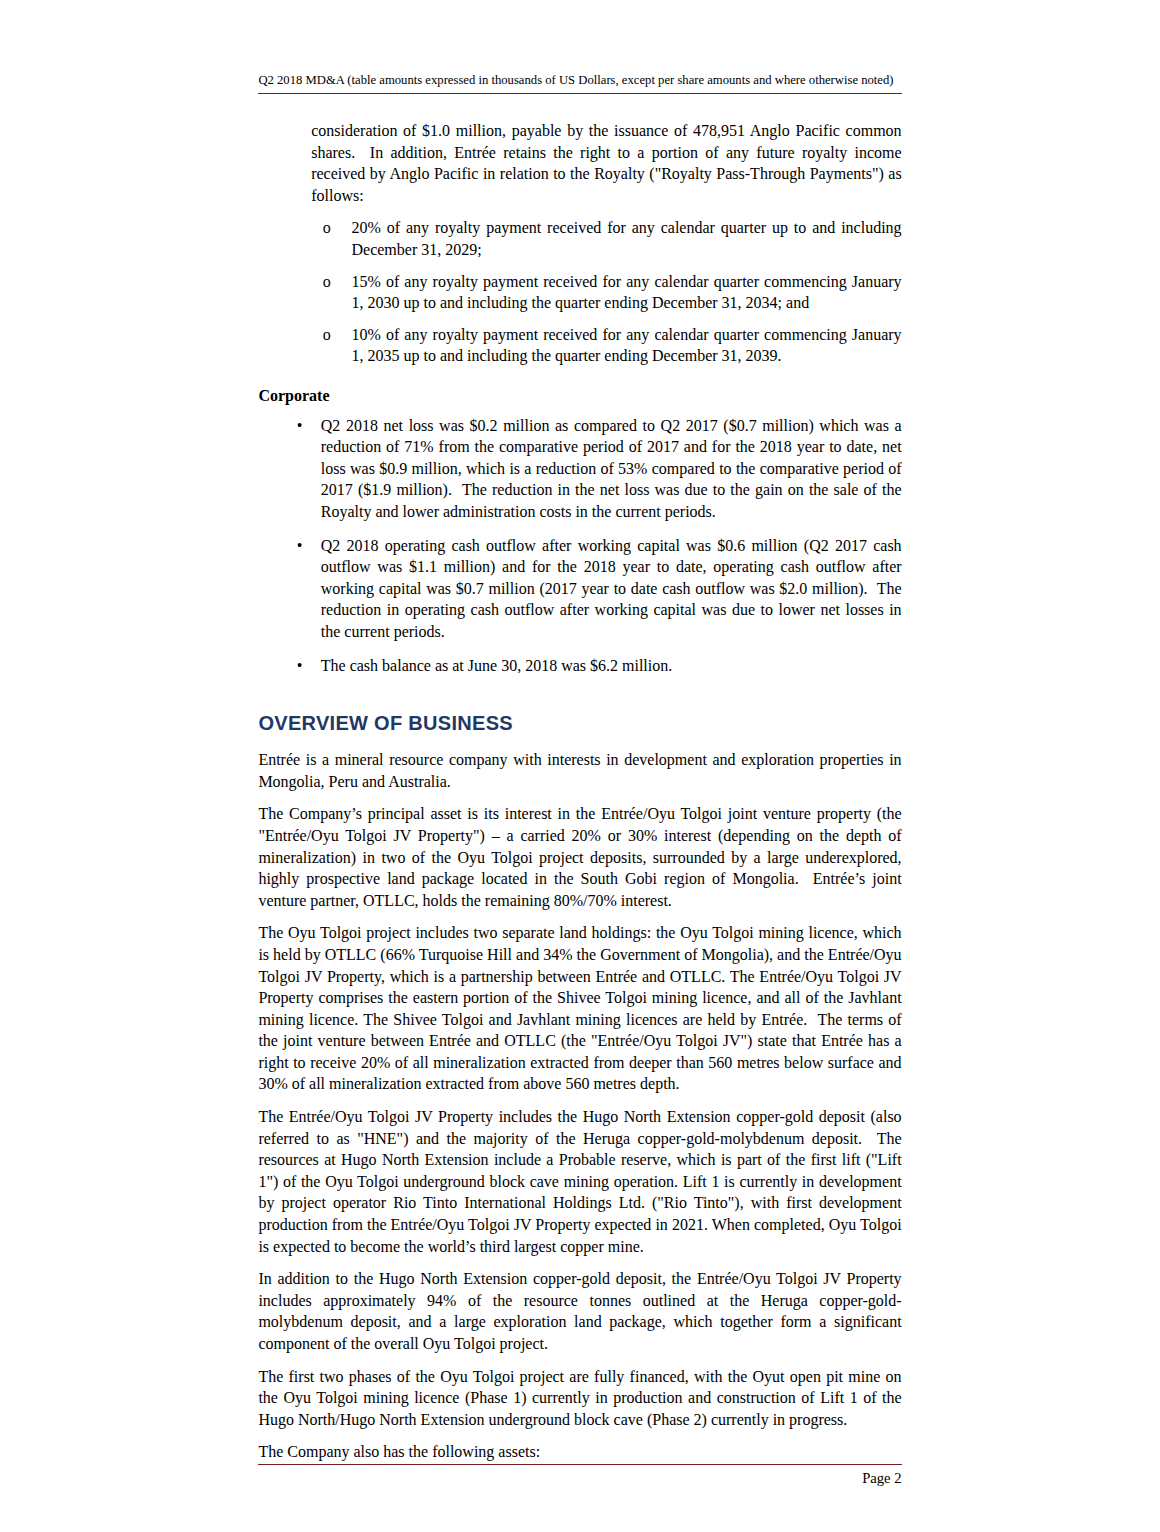Q2 2018 MD&A (table amounts expressed in thousands of US Dollars, except per share amounts and where otherwise noted)
consideration of $1.0 million, payable by the issuance of 478,951 Anglo Pacific common shares. In addition, Entrée retains the right to a portion of any future royalty income received by Anglo Pacific in relation to the Royalty ("Royalty Pass-Through Payments") as follows:
20% of any royalty payment received for any calendar quarter up to and including December 31, 2029;
15% of any royalty payment received for any calendar quarter commencing January 1, 2030 up to and including the quarter ending December 31, 2034; and
10% of any royalty payment received for any calendar quarter commencing January 1, 2035 up to and including the quarter ending December 31, 2039.
Corporate
Q2 2018 net loss was $0.2 million as compared to Q2 2017 ($0.7 million) which was a reduction of 71% from the comparative period of 2017 and for the 2018 year to date, net loss was $0.9 million, which is a reduction of 53% compared to the comparative period of 2017 ($1.9 million). The reduction in the net loss was due to the gain on the sale of the Royalty and lower administration costs in the current periods.
Q2 2018 operating cash outflow after working capital was $0.6 million (Q2 2017 cash outflow was $1.1 million) and for the 2018 year to date, operating cash outflow after working capital was $0.7 million (2017 year to date cash outflow was $2.0 million). The reduction in operating cash outflow after working capital was due to lower net losses in the current periods.
The cash balance as at June 30, 2018 was $6.2 million.
OVERVIEW OF BUSINESS
Entrée is a mineral resource company with interests in development and exploration properties in Mongolia, Peru and Australia.
The Company’s principal asset is its interest in the Entrée/Oyu Tolgoi joint venture property (the "Entrée/Oyu Tolgoi JV Property") – a carried 20% or 30% interest (depending on the depth of mineralization) in two of the Oyu Tolgoi project deposits, surrounded by a large underexplored, highly prospective land package located in the South Gobi region of Mongolia. Entrée’s joint venture partner, OTLLC, holds the remaining 80%/70% interest.
The Oyu Tolgoi project includes two separate land holdings: the Oyu Tolgoi mining licence, which is held by OTLLC (66% Turquoise Hill and 34% the Government of Mongolia), and the Entrée/Oyu Tolgoi JV Property, which is a partnership between Entrée and OTLLC. The Entrée/Oyu Tolgoi JV Property comprises the eastern portion of the Shivee Tolgoi mining licence, and all of the Javhlant mining licence. The Shivee Tolgoi and Javhlant mining licences are held by Entrée. The terms of the joint venture between Entrée and OTLLC (the "Entrée/Oyu Tolgoi JV") state that Entrée has a right to receive 20% of all mineralization extracted from deeper than 560 metres below surface and 30% of all mineralization extracted from above 560 metres depth.
The Entrée/Oyu Tolgoi JV Property includes the Hugo North Extension copper-gold deposit (also referred to as "HNE") and the majority of the Heruga copper-gold-molybdenum deposit. The resources at Hugo North Extension include a Probable reserve, which is part of the first lift ("Lift 1") of the Oyu Tolgoi underground block cave mining operation. Lift 1 is currently in development by project operator Rio Tinto International Holdings Ltd. ("Rio Tinto"), with first development production from the Entrée/Oyu Tolgoi JV Property expected in 2021. When completed, Oyu Tolgoi is expected to become the world’s third largest copper mine.
In addition to the Hugo North Extension copper-gold deposit, the Entrée/Oyu Tolgoi JV Property includes approximately 94% of the resource tonnes outlined at the Heruga copper-gold-molybdenum deposit, and a large exploration land package, which together form a significant component of the overall Oyu Tolgoi project.
The first two phases of the Oyu Tolgoi project are fully financed, with the Oyut open pit mine on the Oyu Tolgoi mining licence (Phase 1) currently in production and construction of Lift 1 of the Hugo North/Hugo North Extension underground block cave (Phase 2) currently in progress.
The Company also has the following assets:
Page 2